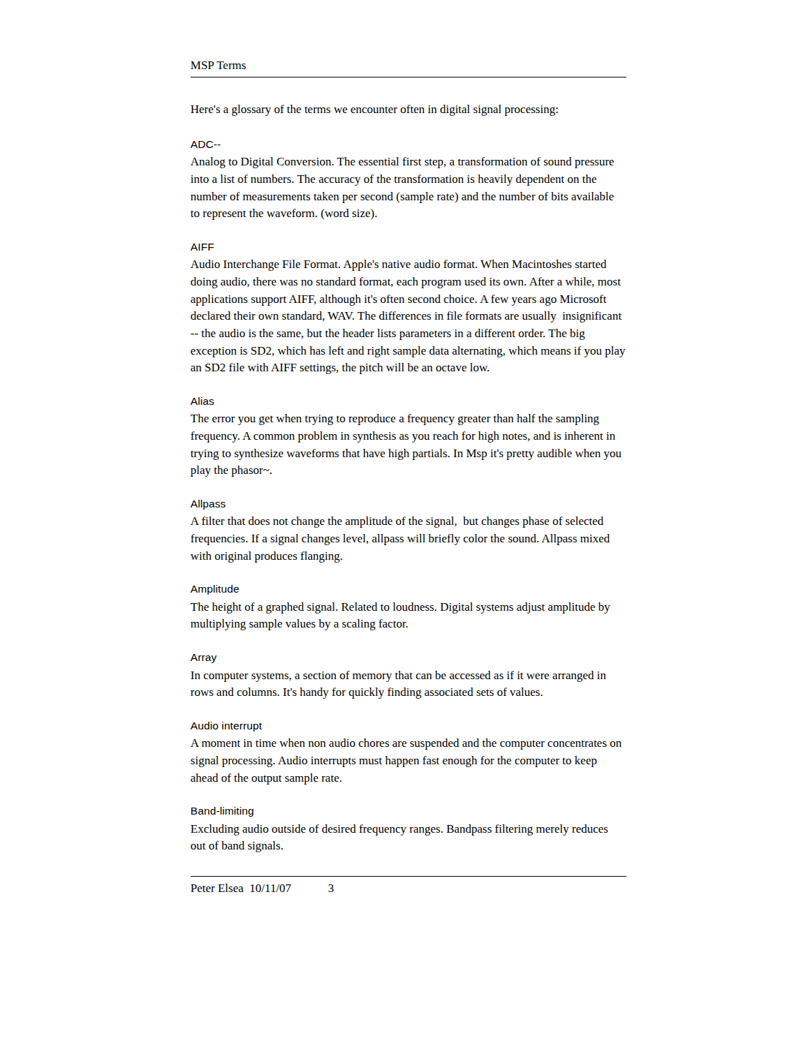MSP Terms
Here's a glossary of the terms we encounter often in digital signal processing:
ADC--
Analog to Digital Conversion. The essential first step, a transformation of sound pressure into a list of numbers. The accuracy of the transformation is heavily dependent on the number of measurements taken per second (sample rate) and the number of bits available to represent the waveform. (word size).
AIFF
Audio Interchange File Format. Apple's native audio format. When Macintoshes started doing audio, there was no standard format, each program used its own. After a while, most applications support AIFF, although it's often second choice. A few years ago Microsoft declared their own standard, WAV. The differences in file formats are usually insignificant -- the audio is the same, but the header lists parameters in a different order. The big exception is SD2, which has left and right sample data alternating, which means if you play an SD2 file with AIFF settings, the pitch will be an octave low.
Alias
The error you get when trying to reproduce a frequency greater than half the sampling frequency. A common problem in synthesis as you reach for high notes, and is inherent in trying to synthesize waveforms that have high partials. In Msp it's pretty audible when you play the phasor~.
Allpass
A filter that does not change the amplitude of the signal, but changes phase of selected frequencies. If a signal changes level, allpass will briefly color the sound. Allpass mixed with original produces flanging.
Amplitude
The height of a graphed signal. Related to loudness. Digital systems adjust amplitude by multiplying sample values by a scaling factor.
Array
In computer systems, a section of memory that can be accessed as if it were arranged in rows and columns. It's handy for quickly finding associated sets of values.
Audio interrupt
A moment in time when non audio chores are suspended and the computer concentrates on signal processing. Audio interrupts must happen fast enough for the computer to keep ahead of the output sample rate.
Band-limiting
Excluding audio outside of desired frequency ranges. Bandpass filtering merely reduces out of band signals.
Peter Elsea 10/11/07 3